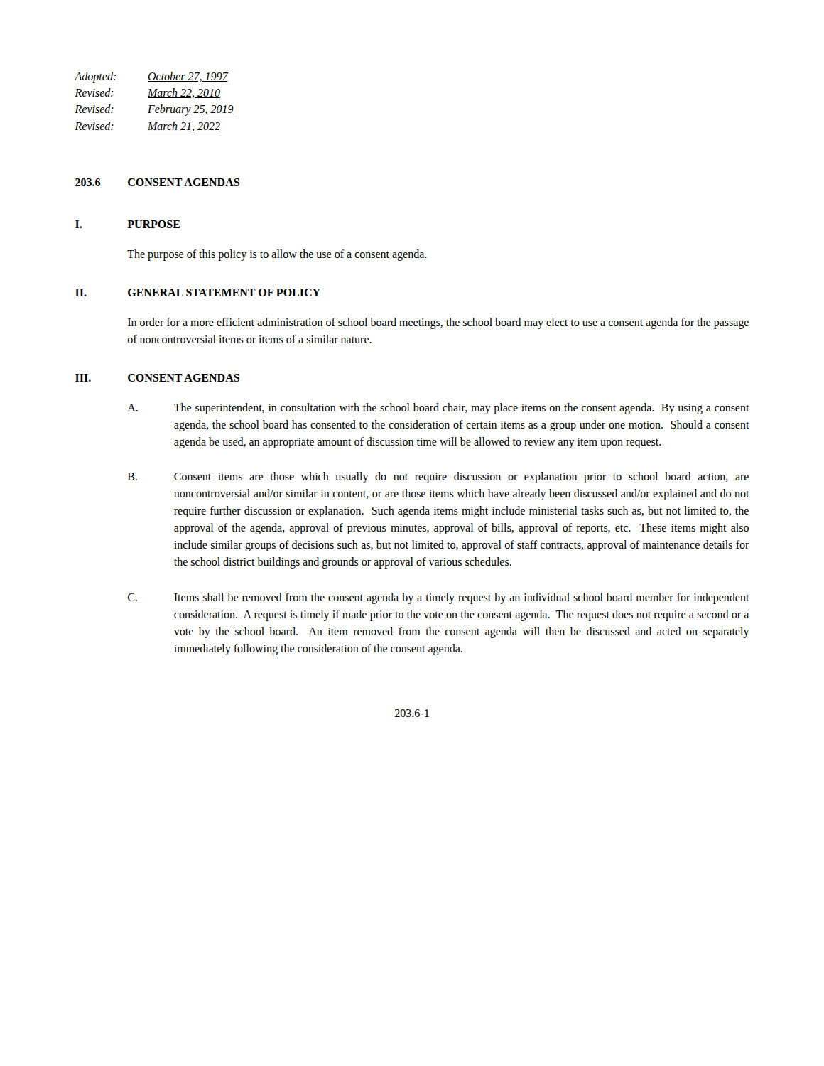Adopted: October 27, 1997
Revised: March 22, 2010
Revised: February 25, 2019
Revised: March 21, 2022
203.6 CONSENT AGENDAS
I. PURPOSE
The purpose of this policy is to allow the use of a consent agenda.
II. GENERAL STATEMENT OF POLICY
In order for a more efficient administration of school board meetings, the school board may elect to use a consent agenda for the passage of noncontroversial items or items of a similar nature.
III. CONSENT AGENDAS
A. The superintendent, in consultation with the school board chair, may place items on the consent agenda. By using a consent agenda, the school board has consented to the consideration of certain items as a group under one motion. Should a consent agenda be used, an appropriate amount of discussion time will be allowed to review any item upon request.
B. Consent items are those which usually do not require discussion or explanation prior to school board action, are noncontroversial and/or similar in content, or are those items which have already been discussed and/or explained and do not require further discussion or explanation. Such agenda items might include ministerial tasks such as, but not limited to, the approval of the agenda, approval of previous minutes, approval of bills, approval of reports, etc. These items might also include similar groups of decisions such as, but not limited to, approval of staff contracts, approval of maintenance details for the school district buildings and grounds or approval of various schedules.
C. Items shall be removed from the consent agenda by a timely request by an individual school board member for independent consideration. A request is timely if made prior to the vote on the consent agenda. The request does not require a second or a vote by the school board. An item removed from the consent agenda will then be discussed and acted on separately immediately following the consideration of the consent agenda.
203.6-1